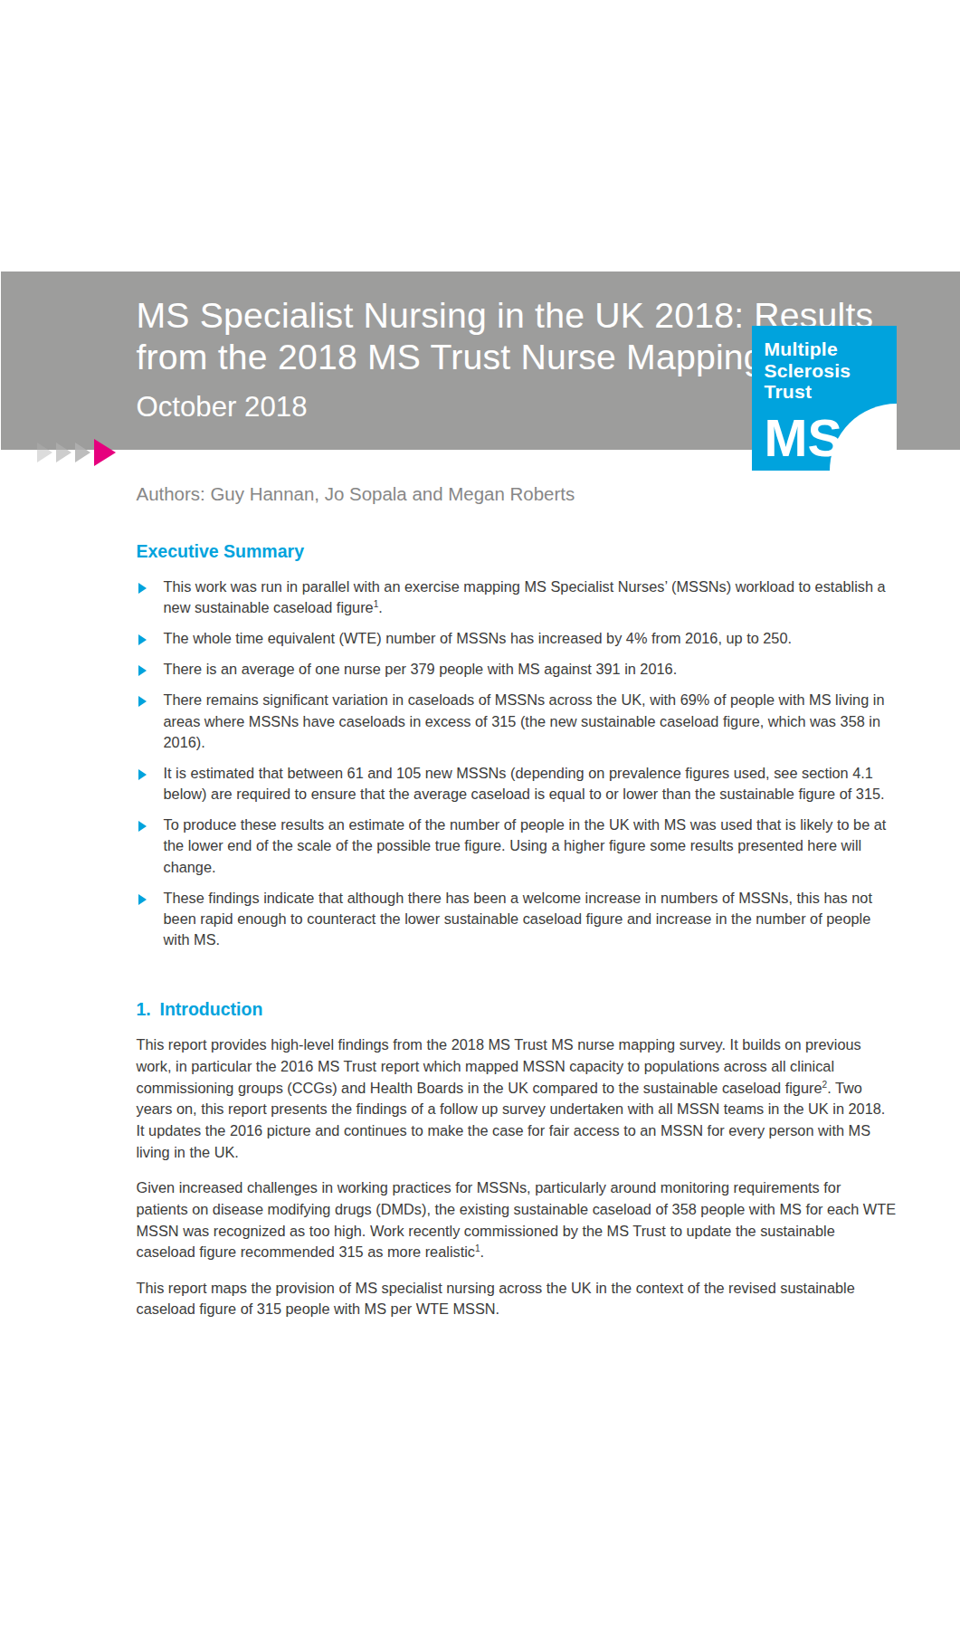Multiple
Sclerosis
Trust
MS
MS Specialist Nursing in the UK 2018: Results from the 2018 MS Trust Nurse Mapping Survey
October 2018
Authors: Guy Hannan, Jo Sopala and Megan Roberts
Executive Summary
This work was run in parallel with an exercise mapping MS Specialist Nurses’ (MSSNs) workload to establish a new sustainable caseload figure1.
The whole time equivalent (WTE) number of MSSNs has increased by 4% from 2016, up to 250.
There is an average of one nurse per 379 people with MS against 391 in 2016.
There remains significant variation in caseloads of MSSNs across the UK, with 69% of people with MS living in areas where MSSNs have caseloads in excess of 315 (the new sustainable caseload figure, which was 358 in 2016).
It is estimated that between 61 and 105 new MSSNs (depending on prevalence figures used, see section 4.1 below) are required to ensure that the average caseload is equal to or lower than the sustainable figure of 315.
To produce these results an estimate of the number of people in the UK with MS was used that is likely to be at the lower end of the scale of the possible true figure. Using a higher figure some results presented here will change.
These findings indicate that although there has been a welcome increase in numbers of MSSNs, this has not been rapid enough to counteract the lower sustainable caseload figure and increase in the number of people with MS.
1. Introduction
This report provides high-level findings from the 2018 MS Trust MS nurse mapping survey. It builds on previous work, in particular the 2016 MS Trust report which mapped MSSN capacity to populations across all clinical commissioning groups (CCGs) and Health Boards in the UK compared to the sustainable caseload figure2. Two years on, this report presents the findings of a follow up survey undertaken with all MSSN teams in the UK in 2018. It updates the 2016 picture and continues to make the case for fair access to an MSSN for every person with MS living in the UK.
Given increased challenges in working practices for MSSNs, particularly around monitoring requirements for patients on disease modifying drugs (DMDs), the existing sustainable caseload of 358 people with MS for each WTE MSSN was recognized as too high. Work recently commissioned by the MS Trust to update the sustainable caseload figure recommended 315 as more realistic1.
This report maps the provision of MS specialist nursing across the UK in the context of the revised sustainable caseload figure of 315 people with MS per WTE MSSN.